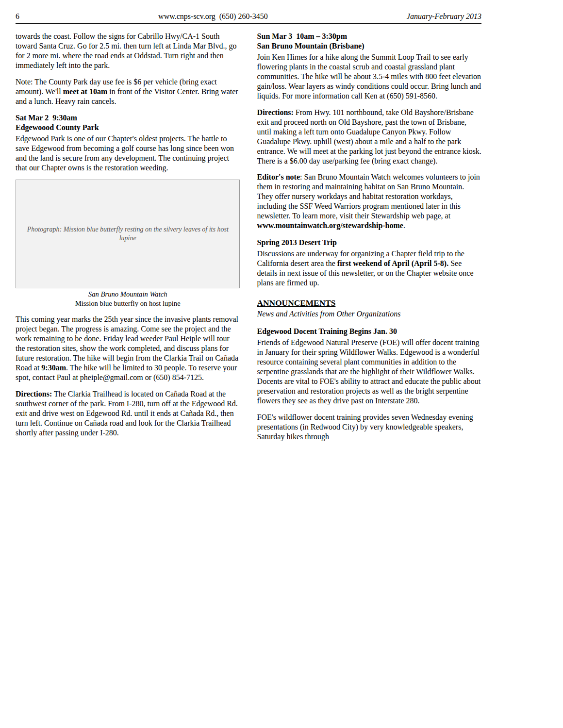6 www.cnps-scv.org (650) 260-3450 January-February 2013
towards the coast. Follow the signs for Cabrillo Hwy/CA-1 South toward Santa Cruz. Go for 2.5 mi. then turn left at Linda Mar Blvd., go for 2 more mi. where the road ends at Oddstad. Turn right and then immediately left into the park.
Note: The County Park day use fee is $6 per vehicle (bring exact amount). We'll meet at 10am in front of the Visitor Center. Bring water and a lunch. Heavy rain cancels.
Sat Mar 2 9:30am
Edgewoood County Park
Edgewood Park is one of our Chapter's oldest projects. The battle to save Edgewood from becoming a golf course has long since been won and the land is secure from any development. The continuing project that our Chapter owns is the restoration weeding.
Photograph: Mission blue butterfly resting on the silvery leaves of its host lupine
San Bruno Mountain Watch Mission blue butterfly on host lupine
This coming year marks the 25th year since the invasive plants removal project began. The progress is amazing. Come see the project and the work remaining to be done. Friday lead weeder Paul Heiple will tour the restoration sites, show the work completed, and discuss plans for future restoration. The hike will begin from the Clarkia Trail on Cañada Road at 9:30am. The hike will be limited to 30 people. To reserve your spot, contact Paul at pheiple@gmail.com or (650) 854-7125.
Directions: The Clarkia Trailhead is located on Cañada Road at the southwest corner of the park. From I-280, turn off at the Edgewood Rd. exit and drive west on Edgewood Rd. until it ends at Cañada Rd., then turn left. Continue on Cañada road and look for the Clarkia Trailhead shortly after passing under I-280.
Sun Mar 3 10am – 3:30pm
San Bruno Mountain (Brisbane)
Join Ken Himes for a hike along the Summit Loop Trail to see early flowering plants in the coastal scrub and coastal grassland plant communities. The hike will be about 3.5-4 miles with 800 feet elevation gain/loss. Wear layers as windy conditions could occur. Bring lunch and liquids. For more information call Ken at (650) 591-8560.
Directions: From Hwy. 101 northbound, take Old Bayshore/Brisbane exit and proceed north on Old Bayshore, past the town of Brisbane, until making a left turn onto Guadalupe Canyon Pkwy. Follow Guadalupe Pkwy. uphill (west) about a mile and a half to the park entrance. We will meet at the parking lot just beyond the entrance kiosk. There is a $6.00 day use/parking fee (bring exact change).
Editor's note: San Bruno Mountain Watch welcomes volunteers to join them in restoring and maintaining habitat on San Bruno Mountain. They offer nursery workdays and habitat restoration workdays, including the SSF Weed Warriors program mentioned later in this newsletter. To learn more, visit their Stewardship web page, at www.mountainwatch.org/stewardship-home.
Spring 2013 Desert Trip
Discussions are underway for organizing a Chapter field trip to the California desert area the first weekend of April (April 5-8). See details in next issue of this newsletter, or on the Chapter website once plans are firmed up.
ANNOUNCEMENTS
News and Activities from Other Organizations
Edgewood Docent Training Begins Jan. 30
Friends of Edgewood Natural Preserve (FOE) will offer docent training in January for their spring Wildflower Walks. Edgewood is a wonderful resource containing several plant communities in addition to the serpentine grasslands that are the highlight of their Wildflower Walks. Docents are vital to FOE's ability to attract and educate the public about preservation and restoration projects as well as the bright serpentine flowers they see as they drive past on Interstate 280.
FOE's wildflower docent training provides seven Wednesday evening presentations (in Redwood City) by very knowledgeable speakers, Saturday hikes through